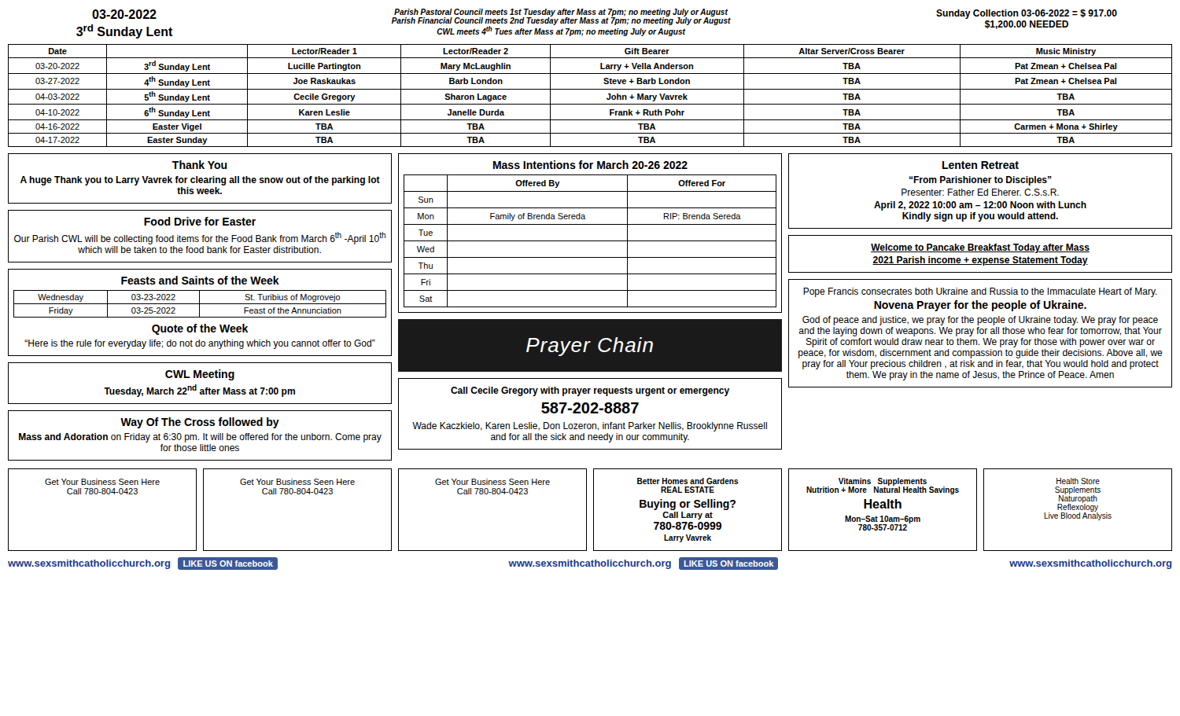03-20-2022
3rd Sunday Lent
Parish Pastoral Council meets 1st Tuesday after Mass at 7pm; no meeting July or August
Parish Financial Council meets 2nd Tuesday after Mass at 7pm; no meeting July or August
CWL meets 4th Tues after Mass at 7pm; no meeting July or August
Sunday Collection 03-06-2022 = $ 917.00
$1,200.00 NEEDED
| Date | | Lector/Reader 1 | Lector/Reader 2 | Gift Bearer | Altar Server/Cross Bearer | Music Ministry |
| --- | --- | --- | --- | --- | --- | --- |
| 03-20-2022 | 3 rd Sunday Lent | Lucille Partington | Mary McLaughlin | Larry + Vella Anderson | TBA | Pat Zmean + Chelsea Pal |
| 03-27-2022 | 4 th Sunday Lent | Joe Raskaukas | Barb London | Steve + Barb London | TBA | Pat Zmean + Chelsea Pal |
| 04-03-2022 | 5 th Sunday Lent | Cecile Gregory | Sharon Lagace | John + Mary Vavrek | TBA | TBA |
| 04-10-2022 | 6 th Sunday Lent | Karen Leslie | Janelle Durda | Frank + Ruth Pohr | TBA | TBA |
| 04-16-2022 | Easter Vigel | TBA | TBA | TBA | TBA | Carmen + Mona + Shirley |
| 04-17-2022 | Easter Sunday | TBA | TBA | TBA | TBA | TBA |
Thank You
A huge Thank you to Larry Vavrek for clearing all the snow out of the parking lot this week.
Food Drive for Easter
Our Parish CWL will be collecting food items for the Food Bank from March 6th -April 10th which will be taken to the food bank for Easter distribution.
Feasts and Saints of the Week
| Wednesday | 03-23-2022 | St. Turibius of Mogrovejo |
| Friday | 03-25-2022 | Feast of the Annunciation |
Quote of the Week
“Here is the rule for everyday life; do not do anything which you cannot offer to God”
CWL Meeting
Tuesday, March 22nd after Mass at 7:00 pm
Way Of The Cross followed by
Mass and Adoration on Friday at 6:30 pm. It will be offered for the unborn. Come pray for those little ones
Mass Intentions for March 20-26 2022
| | Offered By | Offered For |
| --- | --- | --- |
| Sun | | |
| Mon | Family of Brenda Sereda | RIP: Brenda Sereda |
| Tue | | |
| Wed | | |
| Thu | | |
| Fri | | |
| Sat | | |
Prayer Chain
Call Cecile Gregory with prayer requests urgent or emergency
587-202-8887
Wade Kaczkielo, Karen Leslie, Don Lozeron, infant Parker Nellis, Brooklynne Russell and for all the sick and needy in our community.
Lenten Retreat
“From Parishioner to Disciples”
Presenter: Father Ed Eherer. C.S.s.R.
April 2, 2022 10:00 am – 12:00 Noon with Lunch
Kindly sign up if you would attend.
Welcome to Pancake Breakfast Today after Mass
2021 Parish income + expense Statement Today
Pope Francis consecrates both Ukraine and Russia to the Immaculate Heart of Mary.
Novena Prayer for the people of Ukraine.
God of peace and justice, we pray for the people of Ukraine today. We pray for peace and the laying down of weapons. We pray for all those who fear for tomorrow, that Your Spirit of comfort would draw near to them. We pray for those with power over war or peace, for wisdom, discernment and compassion to guide their decisions. Above all, we pray for all Your precious children , at risk and in fear, that You would hold and protect them. We pray in the name of Jesus, the Prince of Peace. Amen
Get Your Business Seen Here
Call 780-804-0423
Get Your Business Seen Here
Call 780-804-0423
Get Your Business Seen Here
Call 780-804-0423
Better Homes and Gardens
REAL ESTATE
Buying or Selling?
Call Larry at
780-876-0999
Larry Vavrek
Vitamins Supplements
Nutrition + More Natural Health Savings
Health
Mon–Sat 10am–6pm
780-357-0712
Health Store
Supplements
Naturopath
Reflexology
Live Blood Analysis
www.sexsmithcatholicchurch.org LIKE US ON facebook
www.sexsmithcatholicchurch.org LIKE US ON facebook
www.sexsmithcatholicchurch.org